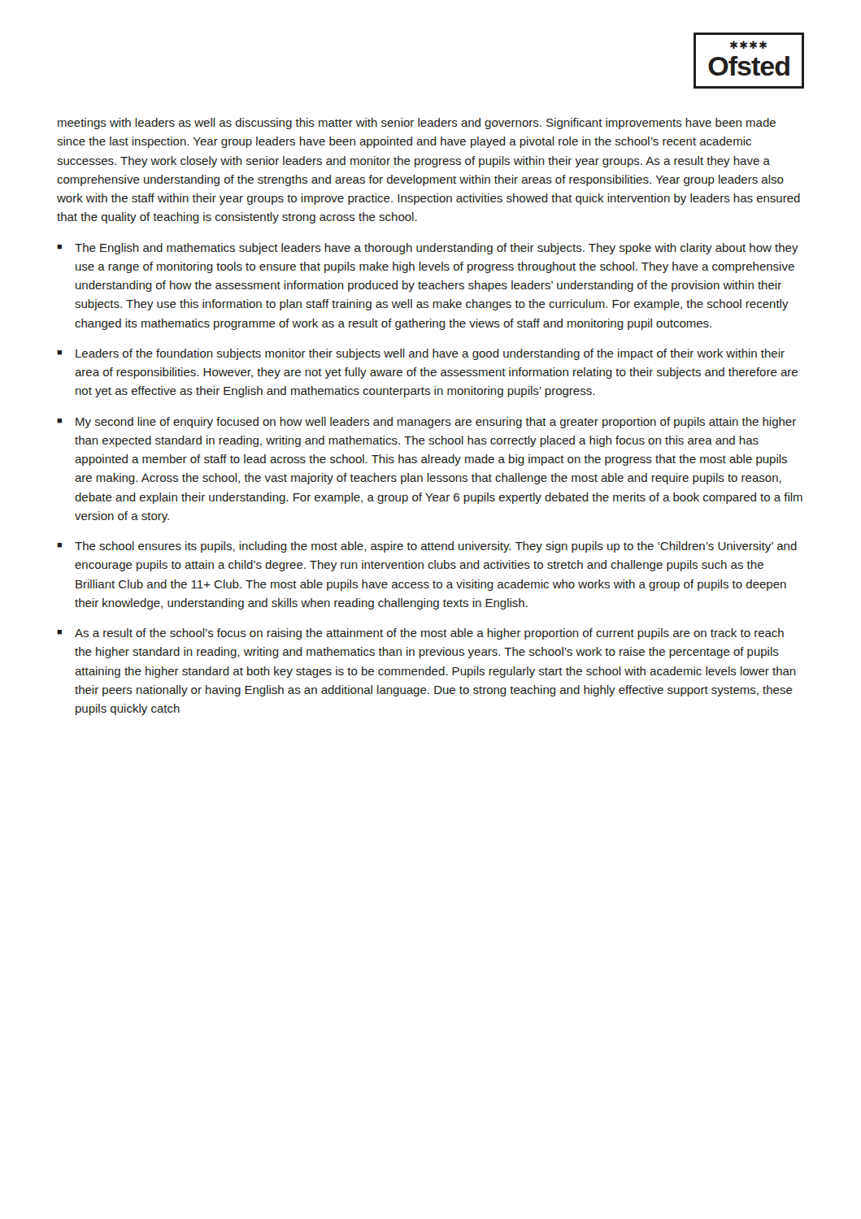✱✱✱✱
Ofsted
meetings with leaders as well as discussing this matter with senior leaders and governors. Significant improvements have been made since the last inspection. Year group leaders have been appointed and have played a pivotal role in the school’s recent academic successes. They work closely with senior leaders and monitor the progress of pupils within their year groups. As a result they have a comprehensive understanding of the strengths and areas for development within their areas of responsibilities. Year group leaders also work with the staff within their year groups to improve practice. Inspection activities showed that quick intervention by leaders has ensured that the quality of teaching is consistently strong across the school.
The English and mathematics subject leaders have a thorough understanding of their subjects. They spoke with clarity about how they use a range of monitoring tools to ensure that pupils make high levels of progress throughout the school. They have a comprehensive understanding of how the assessment information produced by teachers shapes leaders’ understanding of the provision within their subjects. They use this information to plan staff training as well as make changes to the curriculum. For example, the school recently changed its mathematics programme of work as a result of gathering the views of staff and monitoring pupil outcomes.
Leaders of the foundation subjects monitor their subjects well and have a good understanding of the impact of their work within their area of responsibilities. However, they are not yet fully aware of the assessment information relating to their subjects and therefore are not yet as effective as their English and mathematics counterparts in monitoring pupils’ progress.
My second line of enquiry focused on how well leaders and managers are ensuring that a greater proportion of pupils attain the higher than expected standard in reading, writing and mathematics. The school has correctly placed a high focus on this area and has appointed a member of staff to lead across the school. This has already made a big impact on the progress that the most able pupils are making. Across the school, the vast majority of teachers plan lessons that challenge the most able and require pupils to reason, debate and explain their understanding. For example, a group of Year 6 pupils expertly debated the merits of a book compared to a film version of a story.
The school ensures its pupils, including the most able, aspire to attend university. They sign pupils up to the ‘Children’s University’ and encourage pupils to attain a child’s degree. They run intervention clubs and activities to stretch and challenge pupils such as the Brilliant Club and the 11+ Club. The most able pupils have access to a visiting academic who works with a group of pupils to deepen their knowledge, understanding and skills when reading challenging texts in English.
As a result of the school’s focus on raising the attainment of the most able a higher proportion of current pupils are on track to reach the higher standard in reading, writing and mathematics than in previous years. The school’s work to raise the percentage of pupils attaining the higher standard at both key stages is to be commended. Pupils regularly start the school with academic levels lower than their peers nationally or having English as an additional language. Due to strong teaching and highly effective support systems, these pupils quickly catch